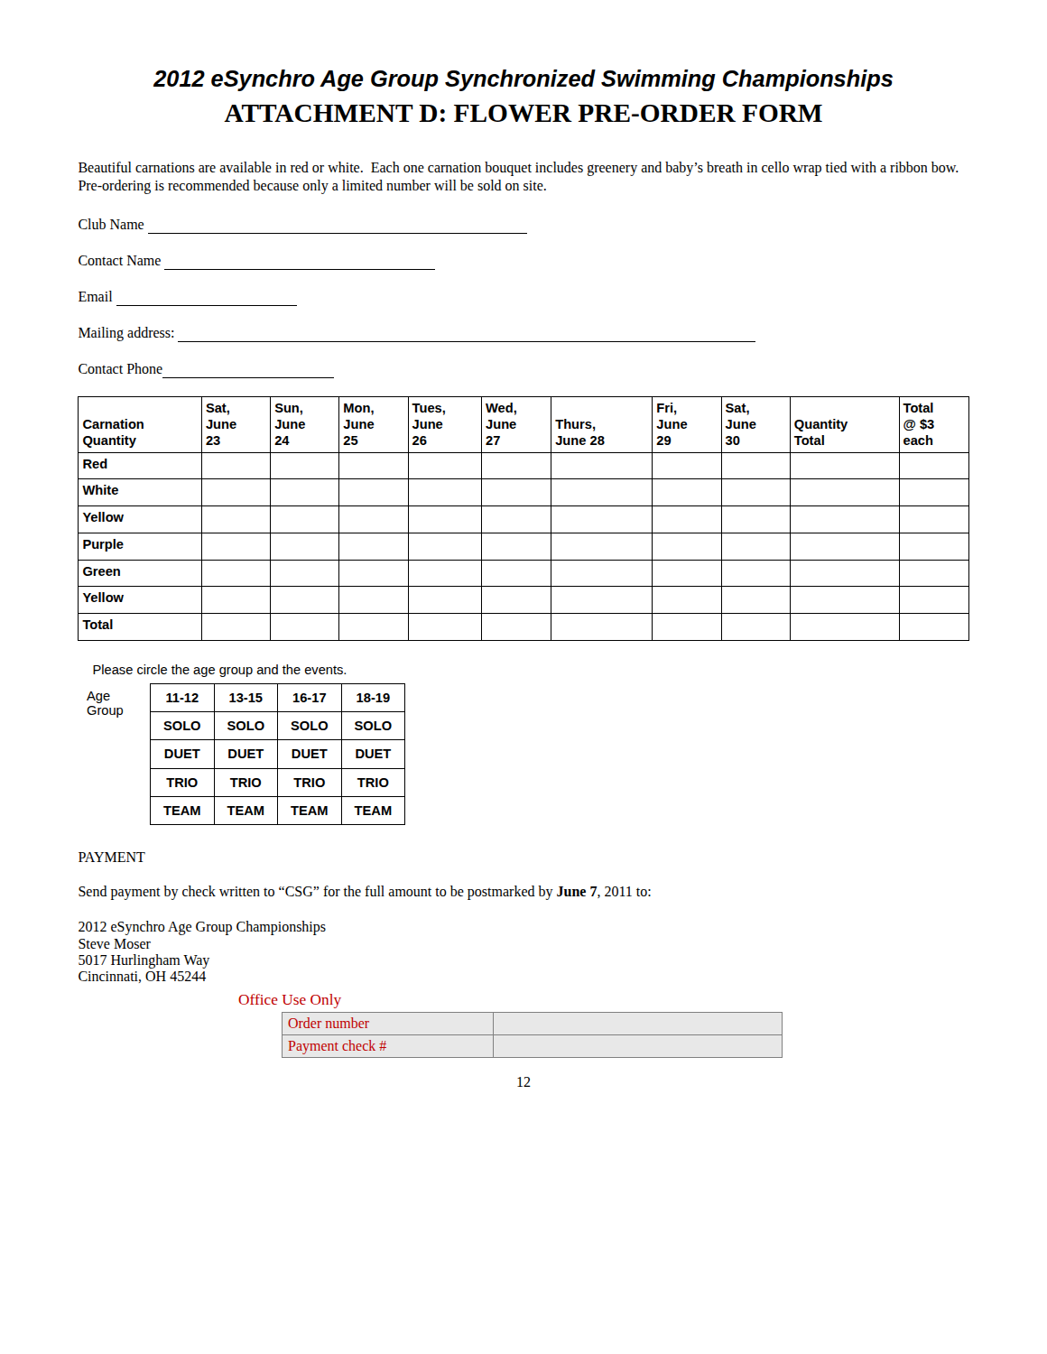2012 eSynchro Age Group Synchronized Swimming Championships
ATTACHMENT D: FLOWER PRE-ORDER FORM
Beautiful carnations are available in red or white. Each one carnation bouquet includes greenery and baby’s breath in cello wrap tied with a ribbon bow. Pre-ordering is recommended because only a limited number will be sold on site.
Club Name
Contact Name
Email
Mailing address:
Contact Phone
| Carnation Quantity | Sat, June 23 | Sun, June 24 | Mon, June 25 | Tues, June 26 | Wed, June 27 | Thurs, June 28 | Fri, June 29 | Sat, June 30 | Quantity Total | Total @ $3 each |
| --- | --- | --- | --- | --- | --- | --- | --- | --- | --- | --- |
| Red | | | | | | | | | | |
| White | | | | | | | | | | |
| Yellow | | | | | | | | | | |
| Purple | | | | | | | | | | |
| Green | | | | | | | | | | |
| Yellow | | | | | | | | | | |
| Total | | | | | | | | | | |
Please circle the age group and the events.
Age
Group
| 11-12 | 13-15 | 16-17 | 18-19 |
| SOLO | SOLO | SOLO | SOLO |
| DUET | DUET | DUET | DUET |
| TRIO | TRIO | TRIO | TRIO |
| TEAM | TEAM | TEAM | TEAM |
PAYMENT
Send payment by check written to “CSG” for the full amount to be postmarked by June 7, 2011 to:
2012 eSynchro Age Group Championships
Steve Moser
5017 Hurlingham Way
Cincinnati, OH 45244
Office Use Only
| Order number | |
| Payment check # | |
12